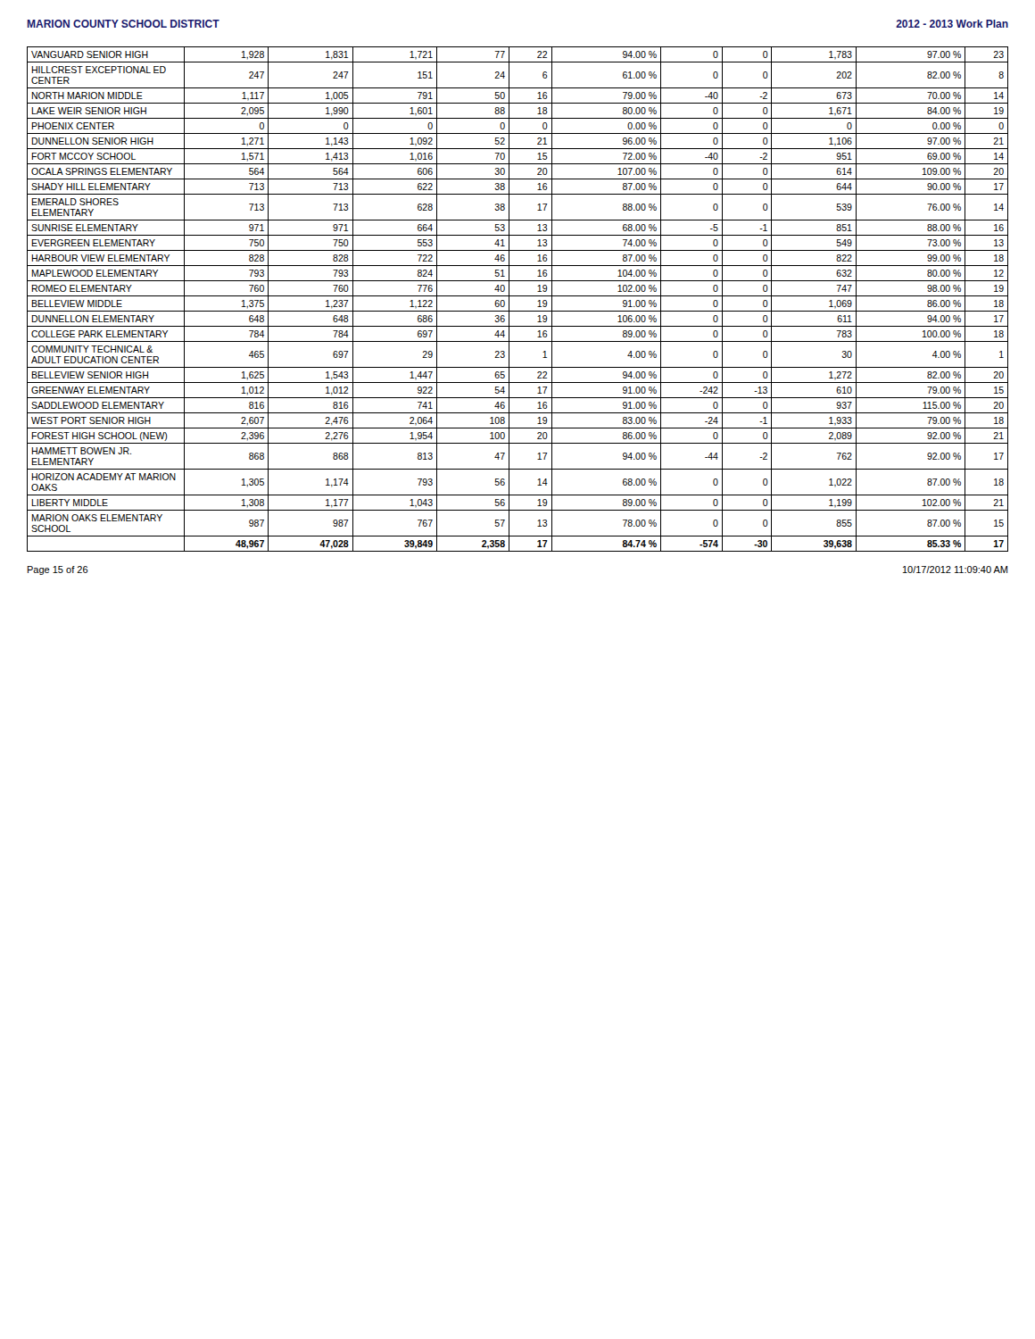MARION COUNTY SCHOOL DISTRICT 2012 - 2013 Work Plan
| VANGUARD SENIOR HIGH | 1,928 | 1,831 | 1,721 | 77 | 22 | 94.00 % | 0 | 0 | 1,783 | 97.00 % | 23 |
| HILLCREST EXCEPTIONAL ED CENTER | 247 | 247 | 151 | 24 | 6 | 61.00 % | 0 | 0 | 202 | 82.00 % | 8 |
| NORTH MARION MIDDLE | 1,117 | 1,005 | 791 | 50 | 16 | 79.00 % | -40 | -2 | 673 | 70.00 % | 14 |
| LAKE WEIR SENIOR HIGH | 2,095 | 1,990 | 1,601 | 88 | 18 | 80.00 % | 0 | 0 | 1,671 | 84.00 % | 19 |
| PHOENIX CENTER | 0 | 0 | 0 | 0 | 0 | 0.00 % | 0 | 0 | 0 | 0.00 % | 0 |
| DUNNELLON SENIOR HIGH | 1,271 | 1,143 | 1,092 | 52 | 21 | 96.00 % | 0 | 0 | 1,106 | 97.00 % | 21 |
| FORT MCCOY SCHOOL | 1,571 | 1,413 | 1,016 | 70 | 15 | 72.00 % | -40 | -2 | 951 | 69.00 % | 14 |
| OCALA SPRINGS ELEMENTARY | 564 | 564 | 606 | 30 | 20 | 107.00 % | 0 | 0 | 614 | 109.00 % | 20 |
| SHADY HILL ELEMENTARY | 713 | 713 | 622 | 38 | 16 | 87.00 % | 0 | 0 | 644 | 90.00 % | 17 |
| EMERALD SHORES ELEMENTARY | 713 | 713 | 628 | 38 | 17 | 88.00 % | 0 | 0 | 539 | 76.00 % | 14 |
| SUNRISE ELEMENTARY | 971 | 971 | 664 | 53 | 13 | 68.00 % | -5 | -1 | 851 | 88.00 % | 16 |
| EVERGREEN ELEMENTARY | 750 | 750 | 553 | 41 | 13 | 74.00 % | 0 | 0 | 549 | 73.00 % | 13 |
| HARBOUR VIEW ELEMENTARY | 828 | 828 | 722 | 46 | 16 | 87.00 % | 0 | 0 | 822 | 99.00 % | 18 |
| MAPLEWOOD ELEMENTARY | 793 | 793 | 824 | 51 | 16 | 104.00 % | 0 | 0 | 632 | 80.00 % | 12 |
| ROMEO ELEMENTARY | 760 | 760 | 776 | 40 | 19 | 102.00 % | 0 | 0 | 747 | 98.00 % | 19 |
| BELLEVIEW MIDDLE | 1,375 | 1,237 | 1,122 | 60 | 19 | 91.00 % | 0 | 0 | 1,069 | 86.00 % | 18 |
| DUNNELLON ELEMENTARY | 648 | 648 | 686 | 36 | 19 | 106.00 % | 0 | 0 | 611 | 94.00 % | 17 |
| COLLEGE PARK ELEMENTARY | 784 | 784 | 697 | 44 | 16 | 89.00 % | 0 | 0 | 783 | 100.00 % | 18 |
| COMMUNITY TECHNICAL & ADULT EDUCATION CENTER | 465 | 697 | 29 | 23 | 1 | 4.00 % | 0 | 0 | 30 | 4.00 % | 1 |
| BELLEVIEW SENIOR HIGH | 1,625 | 1,543 | 1,447 | 65 | 22 | 94.00 % | 0 | 0 | 1,272 | 82.00 % | 20 |
| GREENWAY ELEMENTARY | 1,012 | 1,012 | 922 | 54 | 17 | 91.00 % | -242 | -13 | 610 | 79.00 % | 15 |
| SADDLEWOOD ELEMENTARY | 816 | 816 | 741 | 46 | 16 | 91.00 % | 0 | 0 | 937 | 115.00 % | 20 |
| WEST PORT SENIOR HIGH | 2,607 | 2,476 | 2,064 | 108 | 19 | 83.00 % | -24 | -1 | 1,933 | 79.00 % | 18 |
| FOREST HIGH SCHOOL (NEW) | 2,396 | 2,276 | 1,954 | 100 | 20 | 86.00 % | 0 | 0 | 2,089 | 92.00 % | 21 |
| HAMMETT BOWEN JR. ELEMENTARY | 868 | 868 | 813 | 47 | 17 | 94.00 % | -44 | -2 | 762 | 92.00 % | 17 |
| HORIZON ACADEMY AT MARION OAKS | 1,305 | 1,174 | 793 | 56 | 14 | 68.00 % | 0 | 0 | 1,022 | 87.00 % | 18 |
| LIBERTY MIDDLE | 1,308 | 1,177 | 1,043 | 56 | 19 | 89.00 % | 0 | 0 | 1,199 | 102.00 % | 21 |
| MARION OAKS ELEMENTARY SCHOOL | 987 | 987 | 767 | 57 | 13 | 78.00 % | 0 | 0 | 855 | 87.00 % | 15 |
| | 48,967 | 47,028 | 39,849 | 2,358 | 17 | 84.74 % | -574 | -30 | 39,638 | 85.33 % | 17 |
Page 15 of 26 10/17/2012 11:09:40 AM